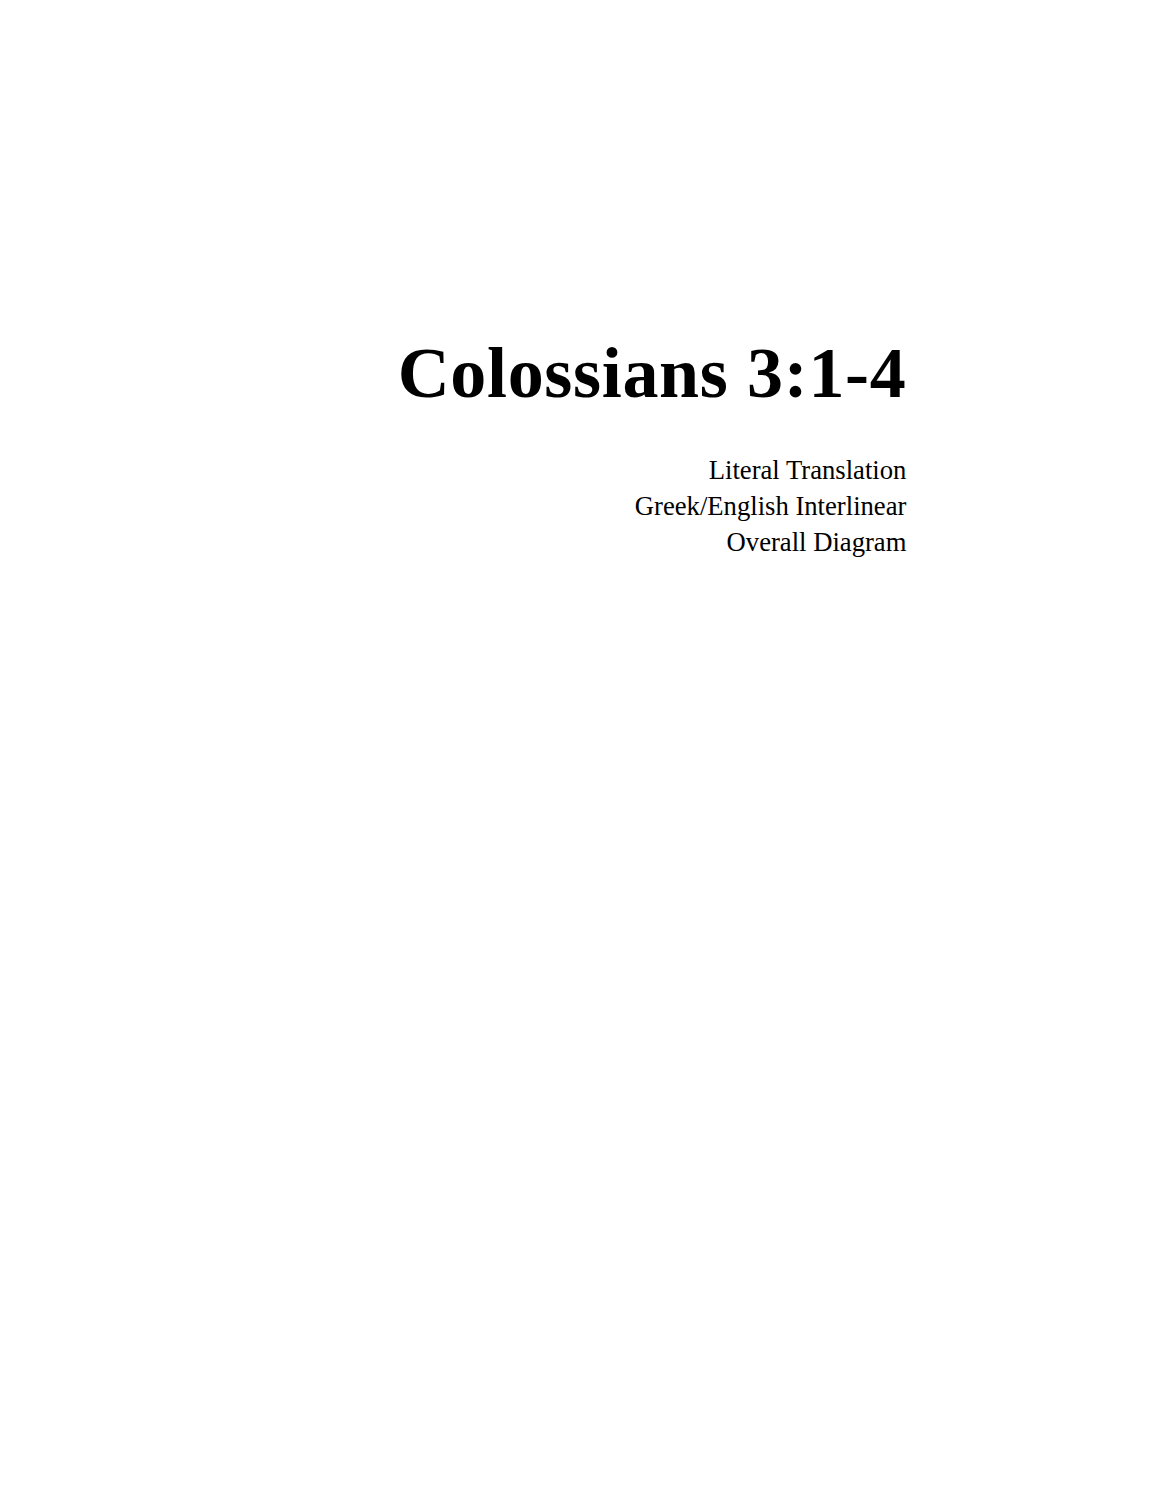Colossians 3:1-4
Literal Translation
Greek/English Interlinear
Overall Diagram